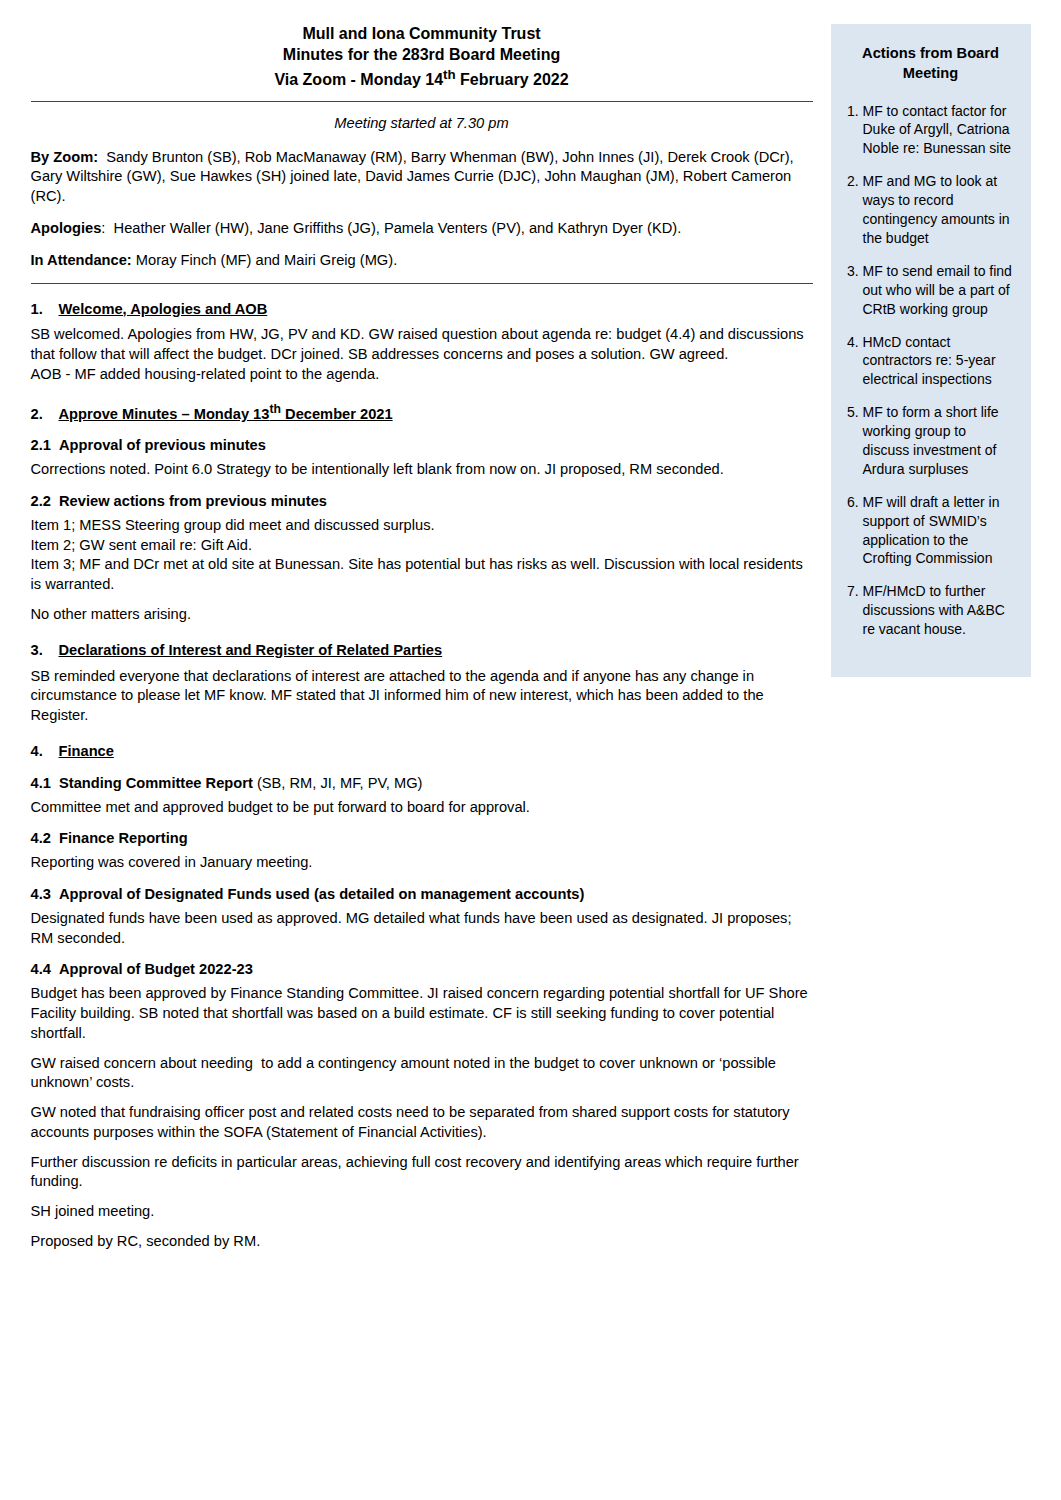Mull and Iona Community Trust Minutes for the 283rd Board Meeting Via Zoom - Monday 14th February 2022
Meeting started at 7.30 pm
By Zoom: Sandy Brunton (SB), Rob MacManaway (RM), Barry Whenman (BW), John Innes (JI), Derek Crook (DCr), Gary Wiltshire (GW), Sue Hawkes (SH) joined late, David James Currie (DJC), John Maughan (JM), Robert Cameron (RC).
Apologies: Heather Waller (HW), Jane Griffiths (JG), Pamela Venters (PV), and Kathryn Dyer (KD).
In Attendance: Moray Finch (MF) and Mairi Greig (MG).
1. Welcome, Apologies and AOB
SB welcomed. Apologies from HW, JG, PV and KD. GW raised question about agenda re: budget (4.4) and discussions that follow that will affect the budget. DCr joined. SB addresses concerns and poses a solution. GW agreed.
AOB - MF added housing-related point to the agenda.
2. Approve Minutes – Monday 13th December 2021
2.1 Approval of previous minutes
Corrections noted. Point 6.0 Strategy to be intentionally left blank from now on. JI proposed, RM seconded.
2.2 Review actions from previous minutes
Item 1; MESS Steering group did meet and discussed surplus.
Item 2; GW sent email re: Gift Aid.
Item 3; MF and DCr met at old site at Bunessan. Site has potential but has risks as well. Discussion with local residents is warranted.
No other matters arising.
3. Declarations of Interest and Register of Related Parties
SB reminded everyone that declarations of interest are attached to the agenda and if anyone has any change in circumstance to please let MF know. MF stated that JI informed him of new interest, which has been added to the Register.
4. Finance
4.1 Standing Committee Report (SB, RM, JI, MF, PV, MG)
Committee met and approved budget to be put forward to board for approval.
4.2 Finance Reporting
Reporting was covered in January meeting.
4.3 Approval of Designated Funds used (as detailed on management accounts)
Designated funds have been used as approved. MG detailed what funds have been used as designated. JI proposes; RM seconded.
4.4 Approval of Budget 2022-23
Budget has been approved by Finance Standing Committee. JI raised concern regarding potential shortfall for UF Shore Facility building. SB noted that shortfall was based on a build estimate. CF is still seeking funding to cover potential shortfall.
GW raised concern about needing to add a contingency amount noted in the budget to cover unknown or ‘possible unknown’ costs.
GW noted that fundraising officer post and related costs need to be separated from shared support costs for statutory accounts purposes within the SOFA (Statement of Financial Activities).
Further discussion re deficits in particular areas, achieving full cost recovery and identifying areas which require further funding.
SH joined meeting.
Proposed by RC, seconded by RM.
Actions from Board Meeting
MF to contact factor for Duke of Argyll, Catriona Noble re: Bunessan site
MF and MG to look at ways to record contingency amounts in the budget
MF to send email to find out who will be a part of CRtB working group
HMcD contact contractors re: 5-year electrical inspections
MF to form a short life working group to discuss investment of Ardura surpluses
MF will draft a letter in support of SWMID’s application to the Crofting Commission
MF/HMcD to further discussions with A&BC re vacant house.